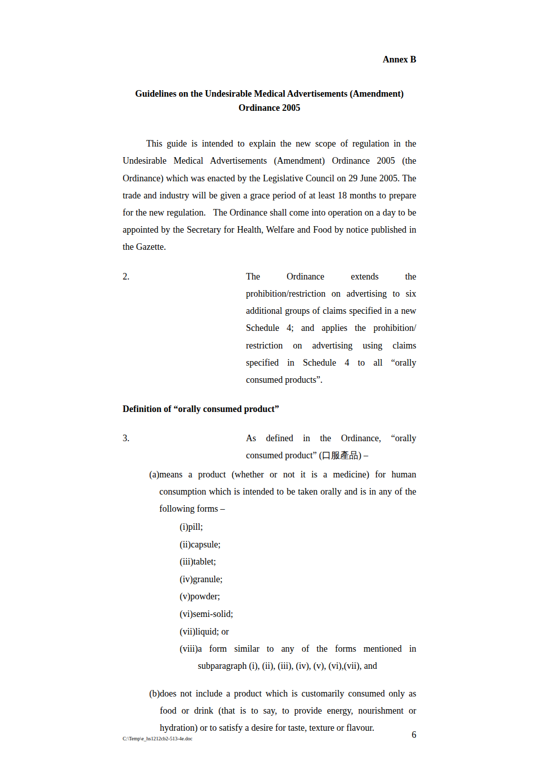Annex B
Guidelines on the Undesirable Medical Advertisements (Amendment)
Ordinance 2005
This guide is intended to explain the new scope of regulation in the Undesirable Medical Advertisements (Amendment) Ordinance 2005 (the Ordinance) which was enacted by the Legislative Council on 29 June 2005. The trade and industry will be given a grace period of at least 18 months to prepare for the new regulation. The Ordinance shall come into operation on a day to be appointed by the Secretary for Health, Welfare and Food by notice published in the Gazette.
2.
The Ordinance extends the prohibition/restriction on advertising to six additional groups of claims specified in a new Schedule 4; and applies the prohibition/ restriction on advertising using claims specified in Schedule 4 to all “orally consumed products”.
Definition of “orally consumed product”
3.
As defined in the Ordinance, “orally consumed product” (口服產品) –
(a)
means a product (whether or not it is a medicine) for human consumption which is intended to be taken orally and is in any of the following forms –
(i)
pill;
(ii)
capsule;
(iii)
tablet;
(iv)
granule;
(v)
powder;
(vi)
semi-solid;
(vii)
liquid; or
(viii)
a form similar to any of the forms mentioned in subparagraph (i), (ii), (iii), (iv), (v), (vi),(vii), and
(b)
does not include a product which is customarily consumed only as food or drink (that is to say, to provide energy, nourishment or hydration) or to satisfy a desire for taste, texture or flavour.
C:\Temp\e_hs1212cb2-513-4e.doc
6